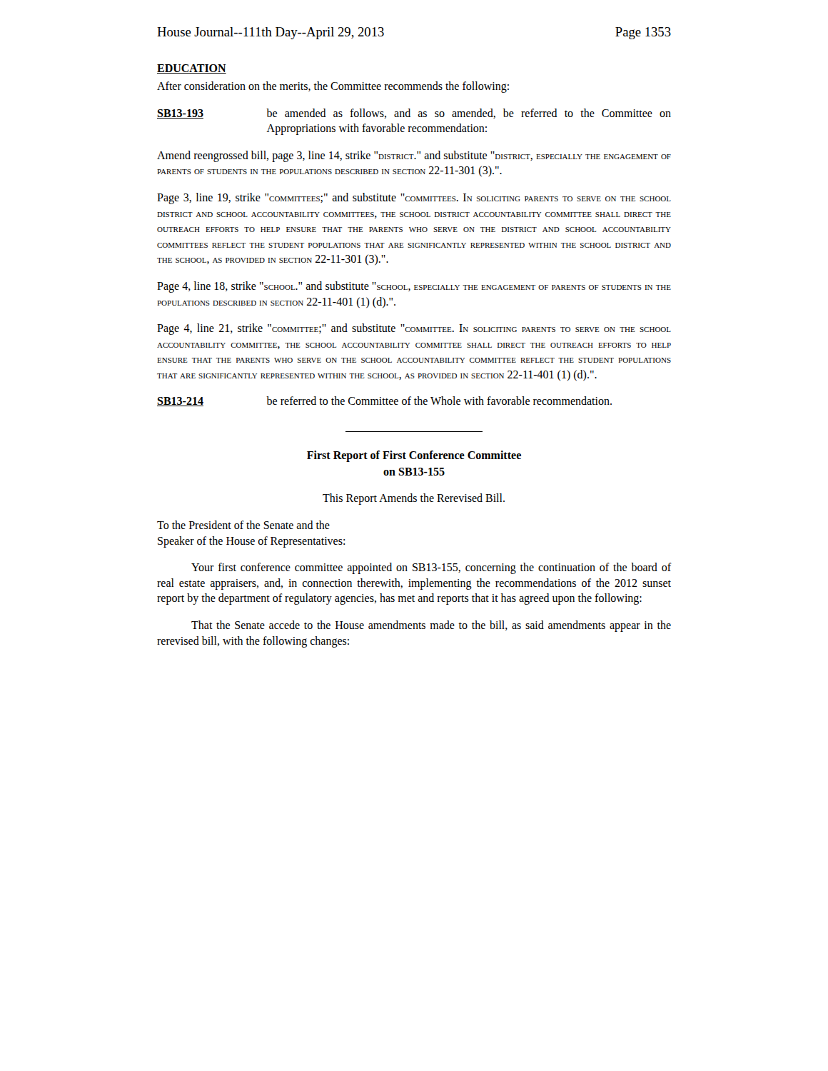House Journal--111th Day--April 29, 2013 Page 1353
Education
After consideration on the merits, the Committee recommends the following:
SB13-193 be amended as follows, and as so amended, be referred to the Committee on Appropriations with favorable recommendation:
Amend reengrossed bill, page 3, line 14, strike "district." and substitute "district, especially the engagement of parents of students in the populations described in section 22-11-301 (3).".
Page 3, line 19, strike "committees;" and substitute "committees. In soliciting parents to serve on the school district and school accountability committees, the school district accountability committee shall direct the outreach efforts to help ensure that the parents who serve on the district and school accountability committees reflect the student populations that are significantly represented within the school district and the school, as provided in section 22-11-301 (3).".
Page 4, line 18, strike "school." and substitute "school, especially the engagement of parents of students in the populations described in section 22-11-401 (1) (d).".
Page 4, line 21, strike "committee;" and substitute "committee. In soliciting parents to serve on the school accountability committee, the school accountability committee shall direct the outreach efforts to help ensure that the parents who serve on the school accountability committee reflect the student populations that are significantly represented within the school, as provided in section 22-11-401 (1) (d).".
SB13-214 be referred to the Committee of the Whole with favorable recommendation.
First Report of First Conference Committee
on SB13-155
This Report Amends the Rerevised Bill.
To the President of the Senate and the
Speaker of the House of Representatives:
Your first conference committee appointed on SB13-155, concerning the continuation of the board of real estate appraisers, and, in connection therewith, implementing the recommendations of the 2012 sunset report by the department of regulatory agencies, has met and reports that it has agreed upon the following:
That the Senate accede to the House amendments made to the bill, as said amendments appear in the rerevised bill, with the following changes: